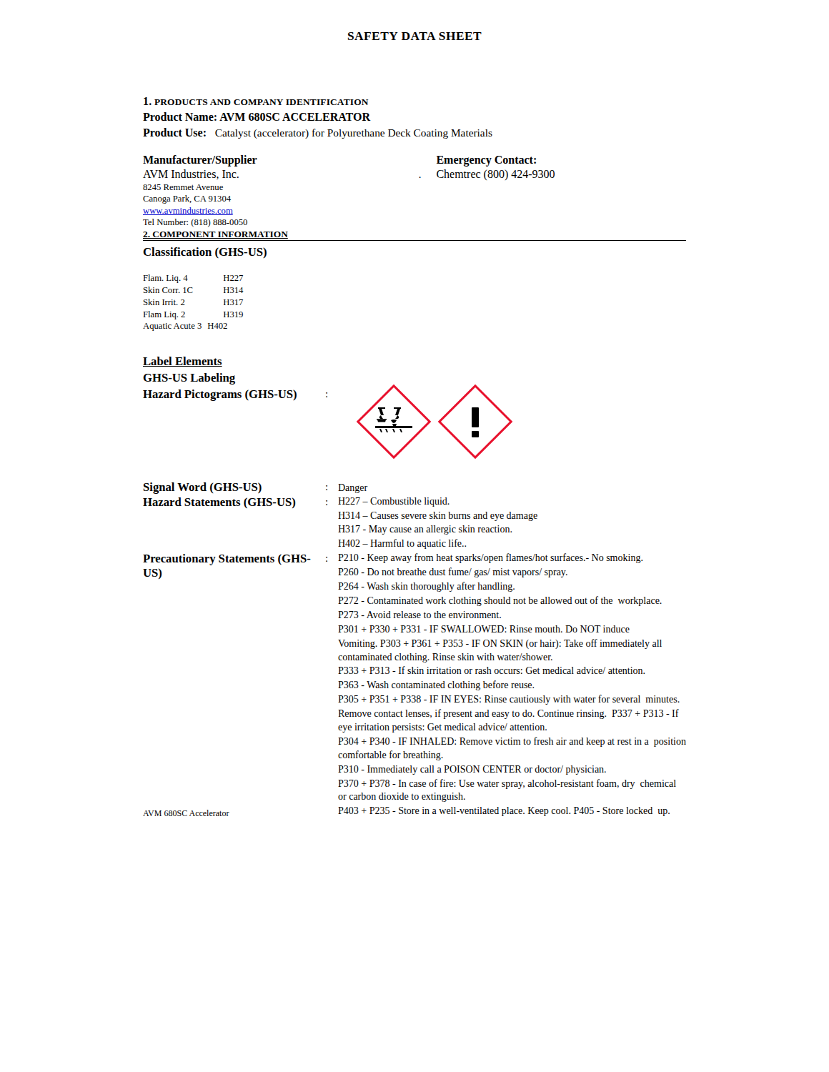SAFETY DATA SHEET
1. PRODUCTS AND COMPANY IDENTIFICATION
Product Name: AVM 680SC ACCELERATOR
Product Use: Catalyst (accelerator) for Polyurethane Deck Coating Materials
| Manufacturer/Supplier | | Emergency Contact: |
| AVM Industries, Inc. | . | Chemtrec (800) 424-9300 |
| 8245 Remmet Avenue Canoga Park, CA 91304 www.avmindustries.com Tel Number: (818) 888-0050 | | |
2. COMPONENT INFORMATION
Classification (GHS-US)
| Flam. Liq. 4 | H227 |
| Skin Corr. 1C | H314 |
| Skin Irrit. 2 | H317 |
| Flam Liq. 2 | H319 |
| Aquatic Acute 3 | H402 |
Label Elements
GHS-US Labeling
| Hazard Pictograms (GHS-US) | : | |
| Signal Word (GHS-US) | : | Danger |
| Hazard Statements (GHS-US) | : | H227 – Combustible liquid. H314 – Causes severe skin burns and eye damage H317 - May cause an allergic skin reaction. H402 – Harmful to aquatic life.. |
| Precautionary Statements (GHS-US) | : | P210 - Keep away from heat sparks/open flames/hot surfaces.- No smoking. P260 - Do not breathe dust fume/ gas/ mist vapors/ spray. P264 - Wash skin thoroughly after handling. P272 - Contaminated work clothing should not be allowed out of the workplace. P273 - Avoid release to the environment. P301 + P330 + P331 - IF SWALLOWED: Rinse mouth. Do NOT induce Vomiting. P303 + P361 + P353 - IF ON SKIN (or hair): Take off immediately all contaminated clothing. Rinse skin with water/shower. P333 + P313 - If skin irritation or rash occurs: Get medical advice/ attention. P363 - Wash contaminated clothing before reuse. P305 + P351 + P338 - IF IN EYES: Rinse cautiously with water for several minutes. Remove contact lenses, if present and easy to do. Continue rinsing. P337 + P313 - If eye irritation persists: Get medical advice/ attention. P304 + P340 - IF INHALED: Remove victim to fresh air and keep at rest in a position comfortable for breathing. P310 - Immediately call a POISON CENTER or doctor/ physician. P370 + P378 - In case of fire: Use water spray, alcohol-resistant foam, dry chemical or carbon dioxide to extinguish. P403 + P235 - Store in a well-ventilated place. Keep cool. P405 - Store locked up. |
AVM 680SC Accelerator